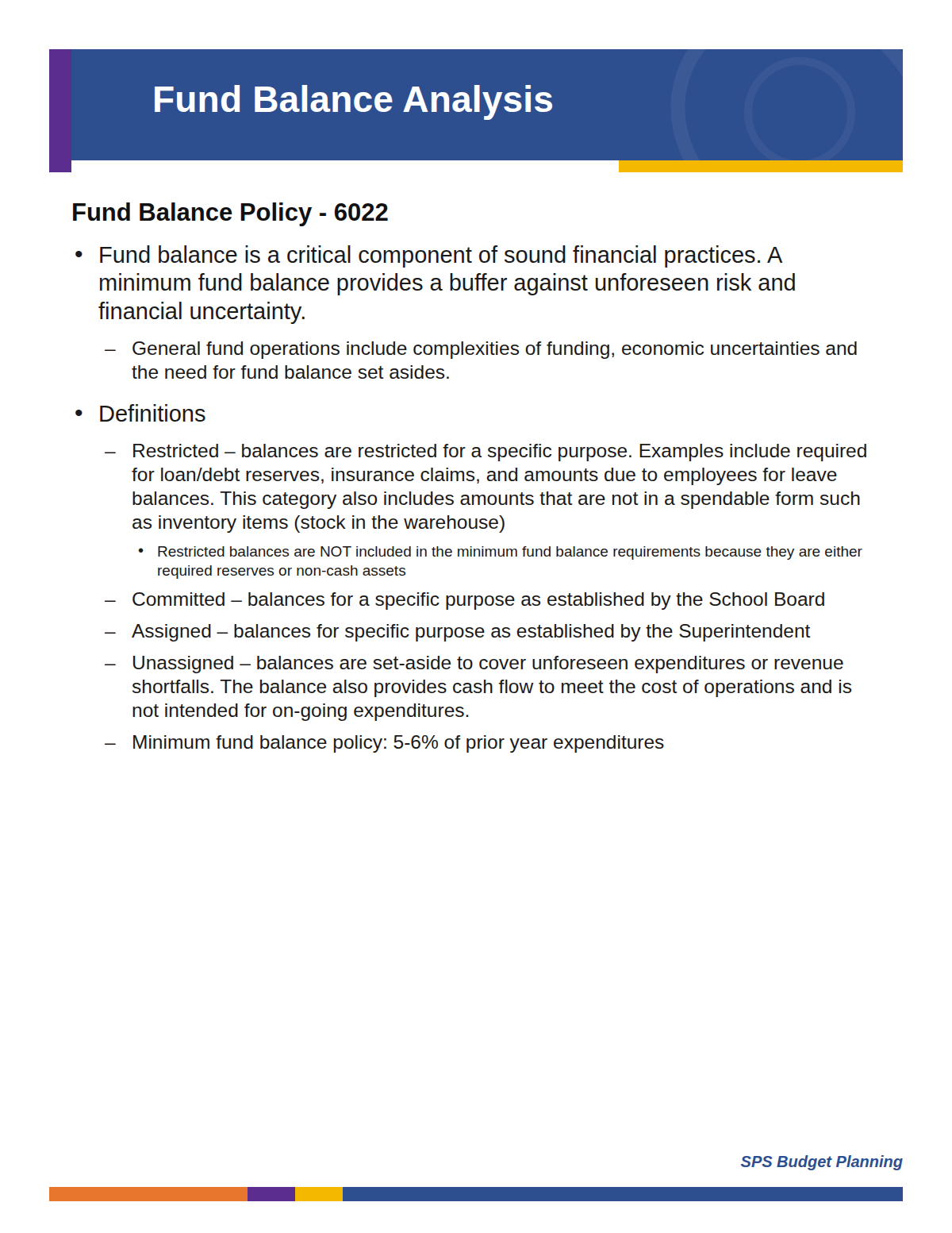Fund Balance Analysis
Fund Balance Policy - 6022
Fund balance is a critical component of sound financial practices. A minimum fund balance provides a buffer against unforeseen risk and financial uncertainty.
General fund operations include complexities of funding, economic uncertainties and the need for fund balance set asides.
Definitions
Restricted – balances are restricted for a specific purpose. Examples include required for loan/debt reserves, insurance claims, and amounts due to employees for leave balances. This category also includes amounts that are not in a spendable form such as inventory items (stock in the warehouse)
Restricted balances are NOT included in the minimum fund balance requirements because they are either required reserves or non-cash assets
Committed – balances for a specific purpose as established by the School Board
Assigned – balances for specific purpose as established by the Superintendent
Unassigned – balances are set-aside to cover unforeseen expenditures or revenue shortfalls. The balance also provides cash flow to meet the cost of operations and is not intended for on-going expenditures.
Minimum fund balance policy: 5-6% of prior year expenditures
SPS Budget Planning